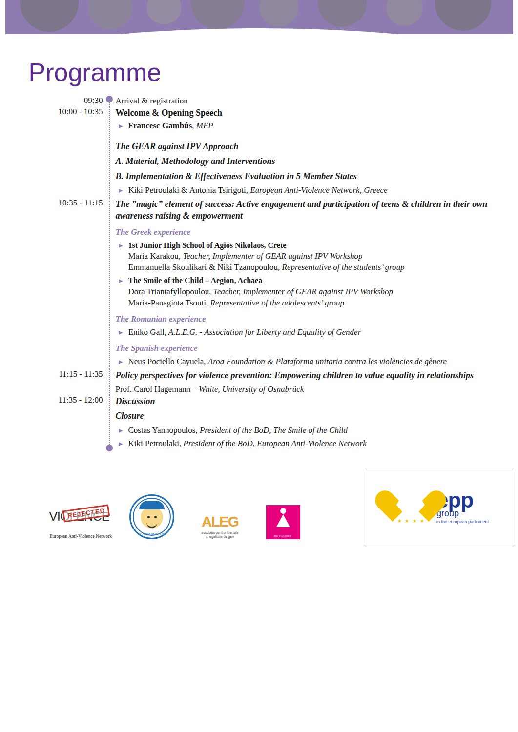Programme
| 09:30 | | Arrival & registration |
| 10:00 - 10:35 | | Welcome & Opening Speech Francesc Gambús , MEP The GEAR against IPV Approach A. Material, Methodology and Interventions B. Implementation & Effectiveness Evaluation in 5 Member States Kiki Petroulaki & Antonia Tsirigoti, European Anti-Violence Network, Greece |
| 10:35 - 11:15 | | The ”magic” element of success: Active engagement and participation of teens & children in their own awareness raising & empowerment The Greek experience 1st Junior High School of Agios Nikolaos, Crete Maria Karakou, Teacher, Implementer of GEAR against IPV Workshop Emmanuella Skoulikari & Niki Tzanopoulou , Representative of the students’ group The Smile of the Child – Aegion, Achaea Dora Triantafyllopoulou, Teacher, Implementer of GEAR against IPV Workshop Maria-Panagiota Tsouti, Representative of the adolescents’ group The Romanian experience Eniko Gall , A.L.E.G. - Association for Liberty and Equality of Gender The Spanish experience Neus Pociello Cayuela, Aroa Foundation & Plataforma unitaria contra les violències de gènere |
| 11:15 - 11:35 | | Policy perspectives for violence prevention: Empowering children to value equality in relationships Prof. Carol Hagemann – White, University of Osnabrück |
| 11:35 - 12:00 | | Discussion |
| | | Closure Costas Yannopoulos, President of the BoD, The Smile of the Child Kiki Petroulaki , President of the BoD, European Anti-Violence Network |
VIOLENCE
REJECTED
European Anti-Violence Network
The Smile of the Child
ALEG
asociația pentru libertate
și egalitate de gen
no violence
★ ★ ★ ★
epp
group
in the european parliament